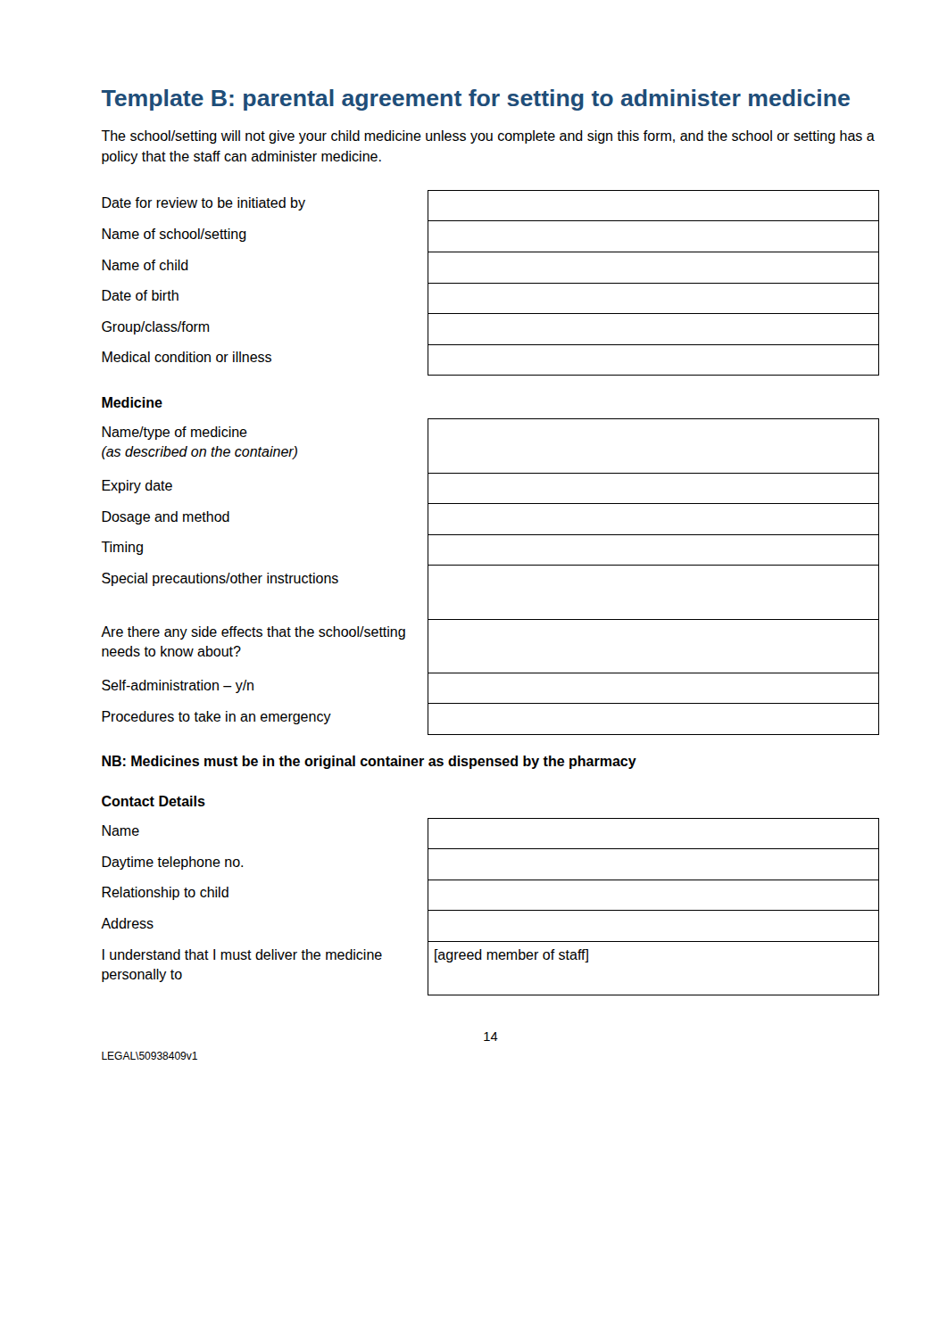Template B: parental agreement for setting to administer medicine
The school/setting will not give your child medicine unless you complete and sign this form, and the school or setting has a policy that the staff can administer medicine.
| Date for review to be initiated by | |
| Name of school/setting | |
| Name of child | |
| Date of birth | |
| Group/class/form | |
| Medical condition or illness | |
Medicine
| Name/type of medicine (as described on the container) | |
| Expiry date | |
| Dosage and method | |
| Timing | |
| Special precautions/other instructions | |
| Are there any side effects that the school/setting needs to know about? | |
| Self-administration – y/n | |
| Procedures to take in an emergency | |
NB: Medicines must be in the original container as dispensed by the pharmacy
Contact Details
| Name | |
| Daytime telephone no. | |
| Relationship to child | |
| Address | |
| I understand that I must deliver the medicine personally to | [agreed member of staff] |
14
LEGAL\50938409v1